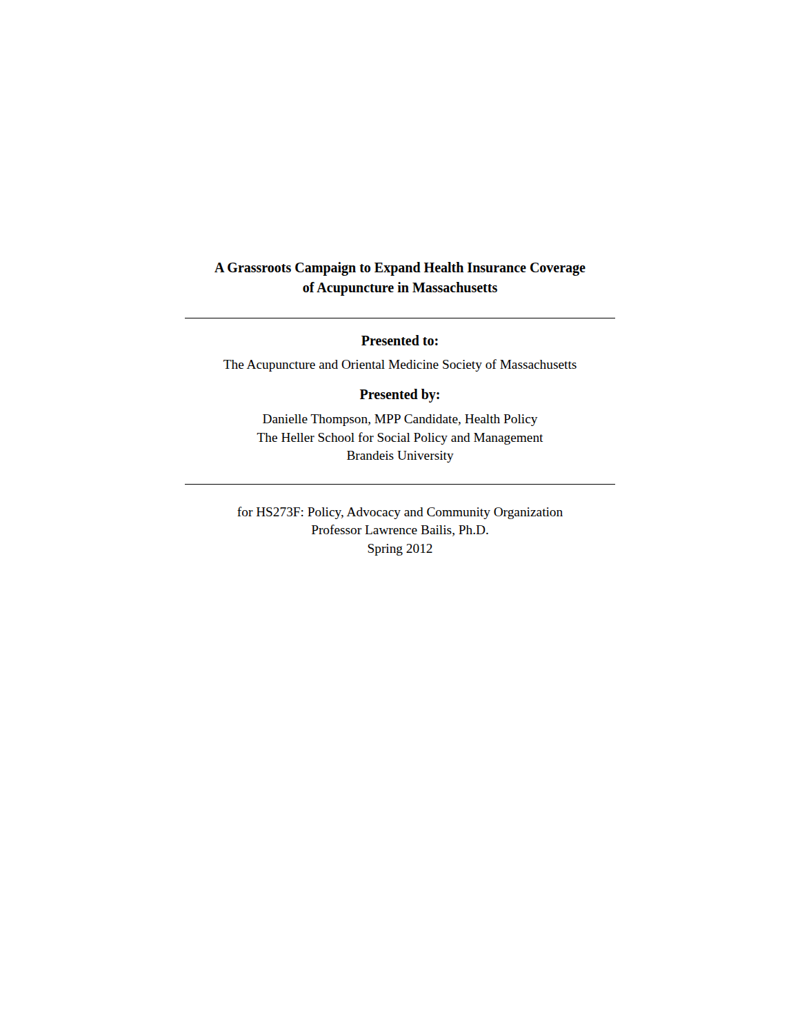A Grassroots Campaign to Expand Health Insurance Coverage of Acupuncture in Massachusetts
Presented to:
The Acupuncture and Oriental Medicine Society of Massachusetts
Presented by:
Danielle Thompson, MPP Candidate, Health Policy
The Heller School for Social Policy and Management
Brandeis University
for HS273F: Policy, Advocacy and Community Organization
Professor Lawrence Bailis, Ph.D.
Spring 2012